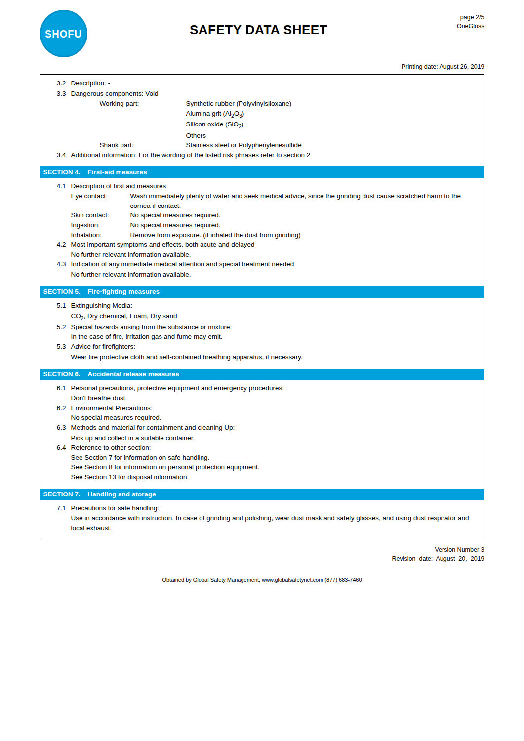SHOFU
SAFETY DATA SHEET
page 2/5
OneGloss
Printing date: August 26, 2019
3.2
Description: -
3.3
Dangerous components: Void
Working part:
Synthetic rubber (Polyvinylsiloxane)
Alumina grit (Al2O3)
Silicon oxide (SiO2)
Others
Shank part:
Stainless steel or Polyphenylenesulfide
3.4
Additional information: For the wording of the listed risk phrases refer to section 2
SECTION 4. First-aid measures
4.1
Description of first aid measures
Eye contact:
Wash immediately plenty of water and seek medical advice, since the grinding dust cause scratched harm to the cornea if contact.
Skin contact:
No special measures required.
Ingestion:
No special measures required.
Inhalation:
Remove from exposure. (if inhaled the dust from grinding)
4.2
Most important symptoms and effects, both acute and delayed
No further relevant information available.
4.3
Indication of any immediate medical attention and special treatment needed
No further relevant information available.
SECTION 5. Fire-fighting measures
5.1
Extinguishing Media:
CO2, Dry chemical, Foam, Dry sand
5.2
Special hazards arising from the substance or mixture:
In the case of fire, irritation gas and fume may emit.
5.3
Advice for firefighters:
Wear fire protective cloth and self-contained breathing apparatus, if necessary.
SECTION 6. Accidental release measures
6.1
Personal precautions, protective equipment and emergency procedures:
Don't breathe dust.
6.2
Environmental Precautions:
No special measures required.
6.3
Methods and material for containment and cleaning Up:
Pick up and collect in a suitable container.
6.4
Reference to other section:
See Section 7 for information on safe handling.
See Section 8 for information on personal protection equipment.
See Section 13 for disposal information.
SECTION 7. Handling and storage
7.1
Precautions for safe handling:
Use in accordance with instruction. In case of grinding and polishing, wear dust mask and safety glasses, and using dust respirator and local exhaust.
Version Number 3
Revision date: August 20, 2019
Obtained by Global Safety Management, www.globalsafetynet.com (877) 683-7460